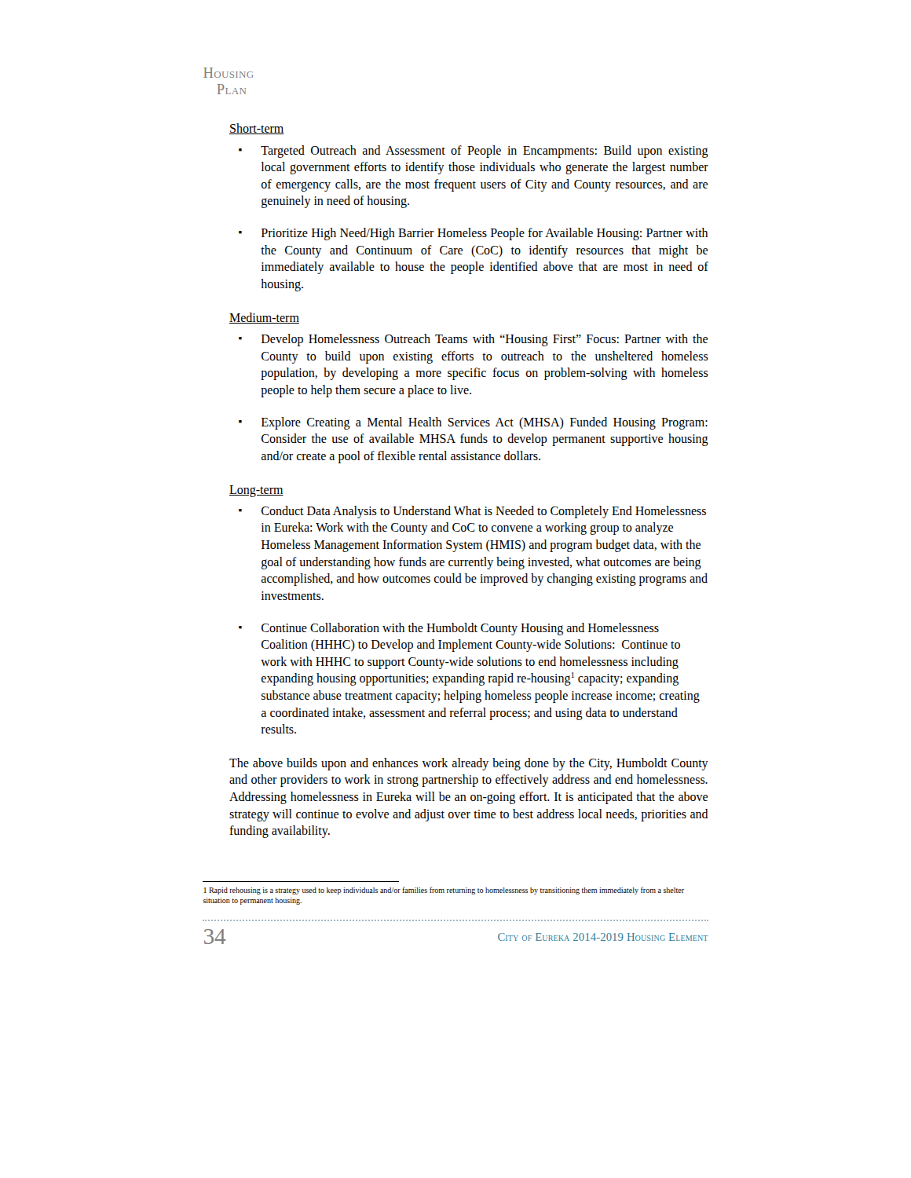Housing Plan
Short-term
Targeted Outreach and Assessment of People in Encampments: Build upon existing local government efforts to identify those individuals who generate the largest number of emergency calls, are the most frequent users of City and County resources, and are genuinely in need of housing.
Prioritize High Need/High Barrier Homeless People for Available Housing: Partner with the County and Continuum of Care (CoC) to identify resources that might be immediately available to house the people identified above that are most in need of housing.
Medium-term
Develop Homelessness Outreach Teams with “Housing First” Focus: Partner with the County to build upon existing efforts to outreach to the unsheltered homeless population, by developing a more specific focus on problem-solving with homeless people to help them secure a place to live.
Explore Creating a Mental Health Services Act (MHSA) Funded Housing Program: Consider the use of available MHSA funds to develop permanent supportive housing and/or create a pool of flexible rental assistance dollars.
Long-term
Conduct Data Analysis to Understand What is Needed to Completely End Homelessness in Eureka: Work with the County and CoC to convene a working group to analyze Homeless Management Information System (HMIS) and program budget data, with the goal of understanding how funds are currently being invested, what outcomes are being accomplished, and how outcomes could be improved by changing existing programs and investments.
Continue Collaboration with the Humboldt County Housing and Homelessness Coalition (HHHC) to Develop and Implement County-wide Solutions: Continue to work with HHHC to support County-wide solutions to end homelessness including expanding housing opportunities; expanding rapid re-housing1 capacity; expanding substance abuse treatment capacity; helping homeless people increase income; creating a coordinated intake, assessment and referral process; and using data to understand results.
The above builds upon and enhances work already being done by the City, Humboldt County and other providers to work in strong partnership to effectively address and end homelessness. Addressing homelessness in Eureka will be an on-going effort. It is anticipated that the above strategy will continue to evolve and adjust over time to best address local needs, priorities and funding availability.
1 Rapid rehousing is a strategy used to keep individuals and/or families from returning to homelessness by transitioning them immediately from a shelter situation to permanent housing.
34
City of Eureka 2014-2019 Housing Element